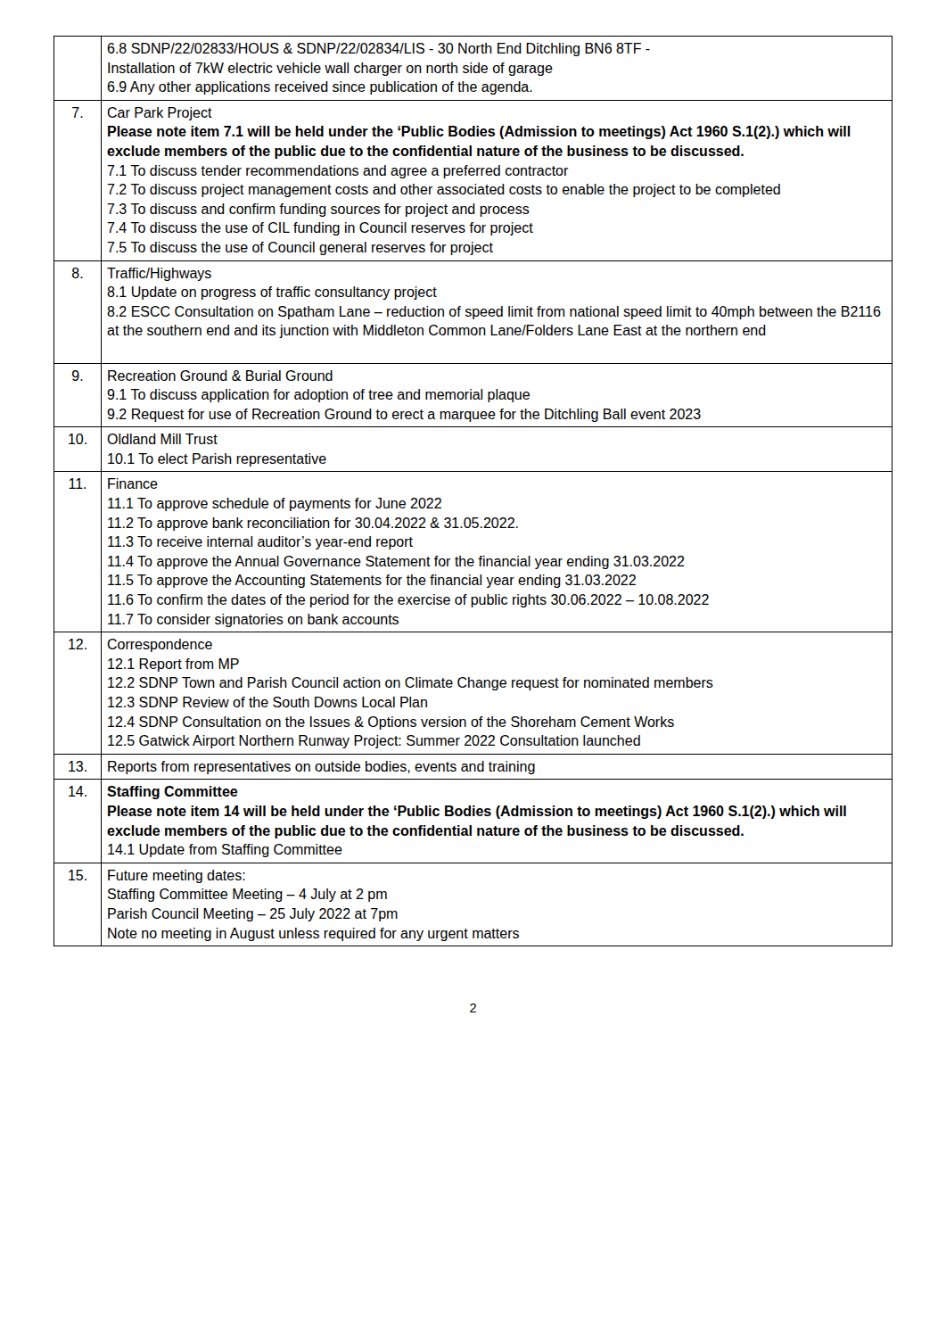| | 6.8 SDNP/22/02833/HOUS & SDNP/22/02834/LIS - 30 North End Ditchling BN6 8TF - Installation of 7kW electric vehicle wall charger on north side of garage 6.9 Any other applications received since publication of the agenda. |
| 7. | Car Park Project Please note item 7.1 will be held under the ‘Public Bodies (Admission to meetings) Act 1960 S.1(2).) which will exclude members of the public due to the confidential nature of the business to be discussed. 7.1 To discuss tender recommendations and agree a preferred contractor 7.2 To discuss project management costs and other associated costs to enable the project to be completed 7.3 To discuss and confirm funding sources for project and process 7.4 To discuss the use of CIL funding in Council reserves for project 7.5 To discuss the use of Council general reserves for project |
| 8. | Traffic/Highways 8.1 Update on progress of traffic consultancy project 8.2 ESCC Consultation on Spatham Lane – reduction of speed limit from national speed limit to 40mph between the B2116 at the southern end and its junction with Middleton Common Lane/Folders Lane East at the northern end |
| 9. | Recreation Ground & Burial Ground 9.1 To discuss application for adoption of tree and memorial plaque 9.2 Request for use of Recreation Ground to erect a marquee for the Ditchling Ball event 2023 |
| 10. | Oldland Mill Trust 10.1 To elect Parish representative |
| 11. | Finance 11.1 To approve schedule of payments for June 2022 11.2 To approve bank reconciliation for 30.04.2022 & 31.05.2022. 11.3 To receive internal auditor’s year-end report 11.4 To approve the Annual Governance Statement for the financial year ending 31.03.2022 11.5 To approve the Accounting Statements for the financial year ending 31.03.2022 11.6 To confirm the dates of the period for the exercise of public rights 30.06.2022 – 10.08.2022 11.7 To consider signatories on bank accounts |
| 12. | Correspondence 12.1 Report from MP 12.2 SDNP Town and Parish Council action on Climate Change request for nominated members 12.3 SDNP Review of the South Downs Local Plan 12.4 SDNP Consultation on the Issues & Options version of the Shoreham Cement Works 12.5 Gatwick Airport Northern Runway Project: Summer 2022 Consultation launched |
| 13. | Reports from representatives on outside bodies, events and training |
| 14. | Staffing Committee Please note item 14 will be held under the ‘Public Bodies (Admission to meetings) Act 1960 S.1(2).) which will exclude members of the public due to the confidential nature of the business to be discussed. 14.1 Update from Staffing Committee |
| 15. | Future meeting dates: Staffing Committee Meeting – 4 July at 2 pm Parish Council Meeting – 25 July 2022 at 7pm Note no meeting in August unless required for any urgent matters |
2